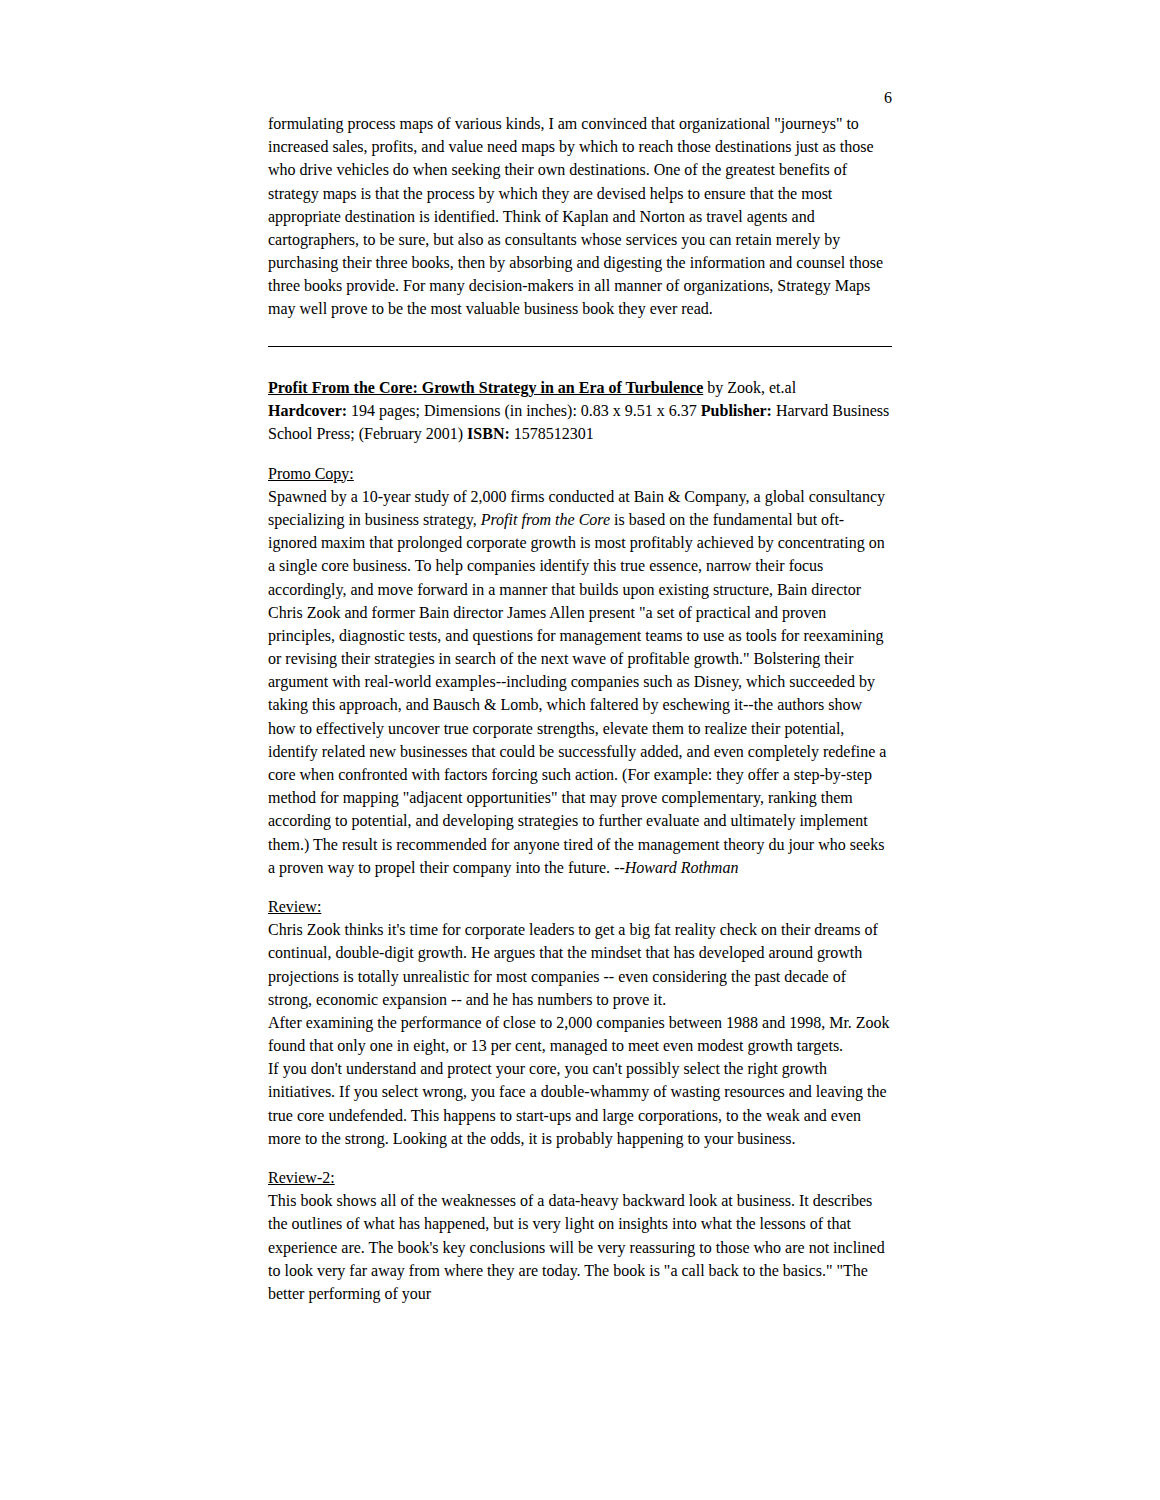6
formulating process maps of various kinds, I am convinced that organizational "journeys" to increased sales, profits, and value need maps by which to reach those destinations just as those who drive vehicles do when seeking their own destinations. One of the greatest benefits of strategy maps is that the process by which they are devised helps to ensure that the most appropriate destination is identified. Think of Kaplan and Norton as travel agents and cartographers, to be sure, but also as consultants whose services you can retain merely by purchasing their three books, then by absorbing and digesting the information and counsel those three books provide. For many decision-makers in all manner of organizations, Strategy Maps may well prove to be the most valuable business book they ever read.
Profit From the Core: Growth Strategy in an Era of Turbulence by Zook, et.al
Hardcover: 194 pages; Dimensions (in inches): 0.83 x 9.51 x 6.37 Publisher: Harvard Business School Press; (February 2001) ISBN: 1578512301
Promo Copy:
Spawned by a 10-year study of 2,000 firms conducted at Bain & Company, a global consultancy specializing in business strategy, Profit from the Core is based on the fundamental but oft-ignored maxim that prolonged corporate growth is most profitably achieved by concentrating on a single core business. To help companies identify this true essence, narrow their focus accordingly, and move forward in a manner that builds upon existing structure, Bain director Chris Zook and former Bain director James Allen present "a set of practical and proven principles, diagnostic tests, and questions for management teams to use as tools for reexamining or revising their strategies in search of the next wave of profitable growth." Bolstering their argument with real-world examples--including companies such as Disney, which succeeded by taking this approach, and Bausch & Lomb, which faltered by eschewing it--the authors show how to effectively uncover true corporate strengths, elevate them to realize their potential, identify related new businesses that could be successfully added, and even completely redefine a core when confronted with factors forcing such action. (For example: they offer a step-by-step method for mapping "adjacent opportunities" that may prove complementary, ranking them according to potential, and developing strategies to further evaluate and ultimately implement them.) The result is recommended for anyone tired of the management theory du jour who seeks a proven way to propel their company into the future. --Howard Rothman
Review:
Chris Zook thinks it's time for corporate leaders to get a big fat reality check on their dreams of continual, double-digit growth. He argues that the mindset that has developed around growth projections is totally unrealistic for most companies -- even considering the past decade of strong, economic expansion -- and he has numbers to prove it.
After examining the performance of close to 2,000 companies between 1988 and 1998, Mr. Zook found that only one in eight, or 13 per cent, managed to meet even modest growth targets.
If you don't understand and protect your core, you can't possibly select the right growth initiatives. If you select wrong, you face a double-whammy of wasting resources and leaving the true core undefended. This happens to start-ups and large corporations, to the weak and even more to the strong. Looking at the odds, it is probably happening to your business.
Review-2:
This book shows all of the weaknesses of a data-heavy backward look at business. It describes the outlines of what has happened, but is very light on insights into what the lessons of that experience are. The book's key conclusions will be very reassuring to those who are not inclined to look very far away from where they are today. The book is "a call back to the basics." "The better performing of your